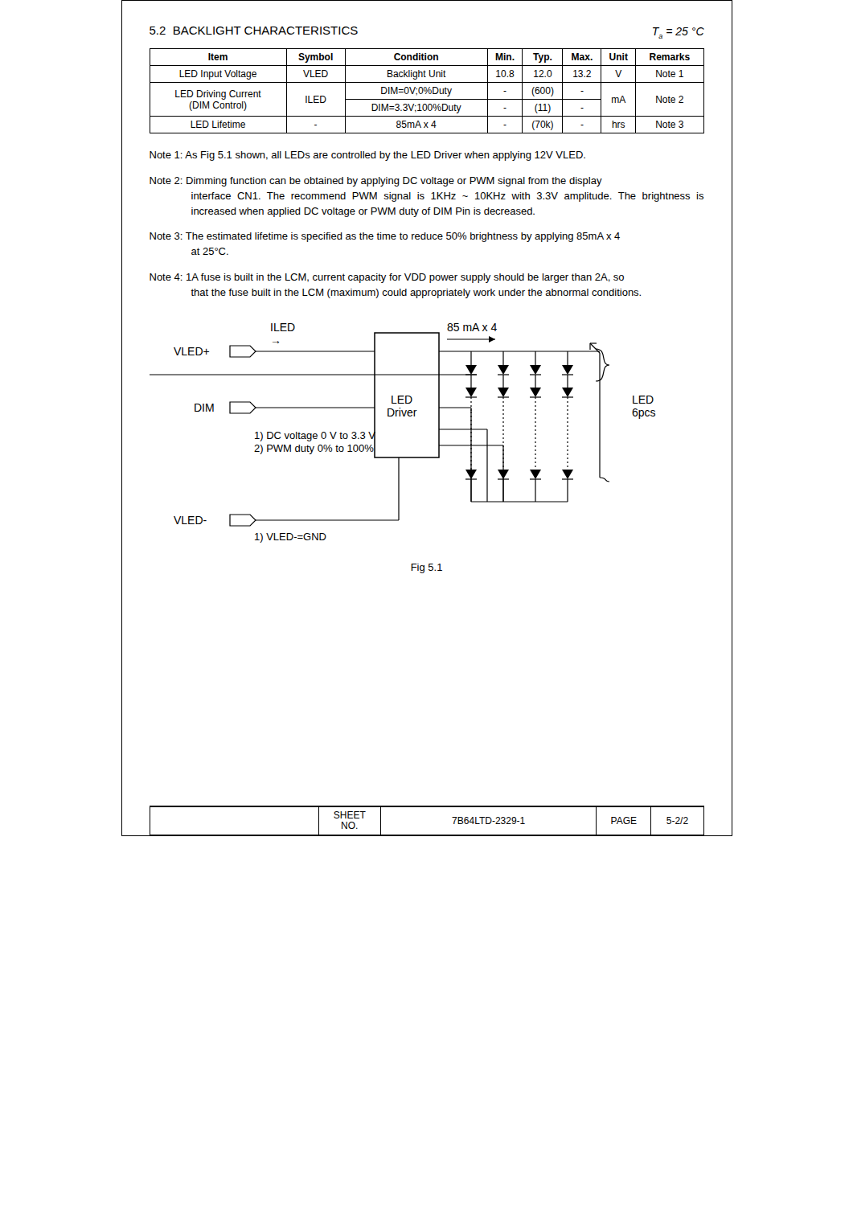5.2 BACKLIGHT CHARACTERISTICS
Ta = 25 °C
| Item | Symbol | Condition | Min. | Typ. | Max. | Unit | Remarks |
| --- | --- | --- | --- | --- | --- | --- | --- |
| LED Input Voltage | VLED | Backlight Unit | 10.8 | 12.0 | 13.2 | V | Note 1 |
| LED Driving Current (DIM Control) | ILED | DIM=0V;0%Duty | - | (600) | - | mA | Note 2 |
| DIM=3.3V;100%Duty | - | (11) | - |
| LED Lifetime | - | 85mA x 4 | - | (70k) | - | hrs | Note 3 |
Note 1: As Fig 5.1 shown, all LEDs are controlled by the LED Driver when applying 12V VLED.
Note 2: Dimming function can be obtained by applying DC voltage or PWM signal from the display interface CN1. The recommend PWM signal is 1KHz ~ 10KHz with 3.3V amplitude. The brightness is increased when applied DC voltage or PWM duty of DIM Pin is decreased.
Note 3: The estimated lifetime is specified as the time to reduce 50% brightness by applying 85mA x 4 at 25°C.
Note 4: 1A fuse is built in the LCM, current capacity for VDD power supply should be larger than 2A, so that the fuse built in the LCM (maximum) could appropriately work under the abnormal conditions.
ILED → 85 mA x 4 VLED+ DIM VLED- LED Driver LED 6pcs 1) DC voltage 0 V to 3.3 V 2) PWM duty 0% to 100% 1) VLED-=GND
Fig 5.1
| | SHEET NO. | 7B64LTD-2329-1 | PAGE | 5-2/2 |